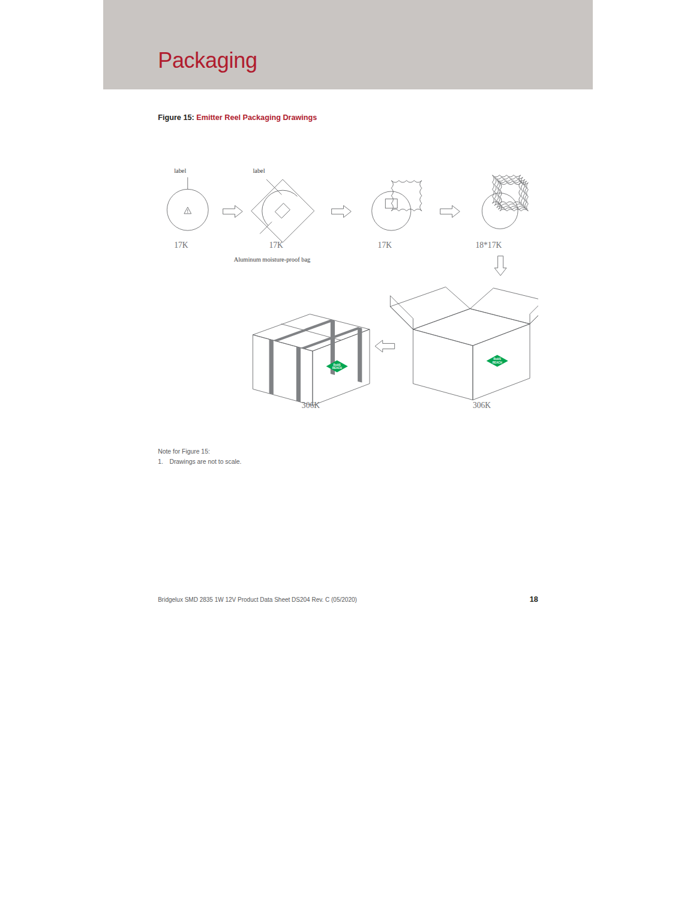Packaging
Figure 15: Emitter Reel Packaging Drawings
label 17K label 17K Aluminum moisture-proof bag 17K 18*17K RoHS REACH 306K RoHS REACH 306K
Note for Figure 15:
Drawings are not to scale.
Bridgelux SMD 2835 1W 12V Product Data Sheet DS204 Rev. C (05/2020) 18